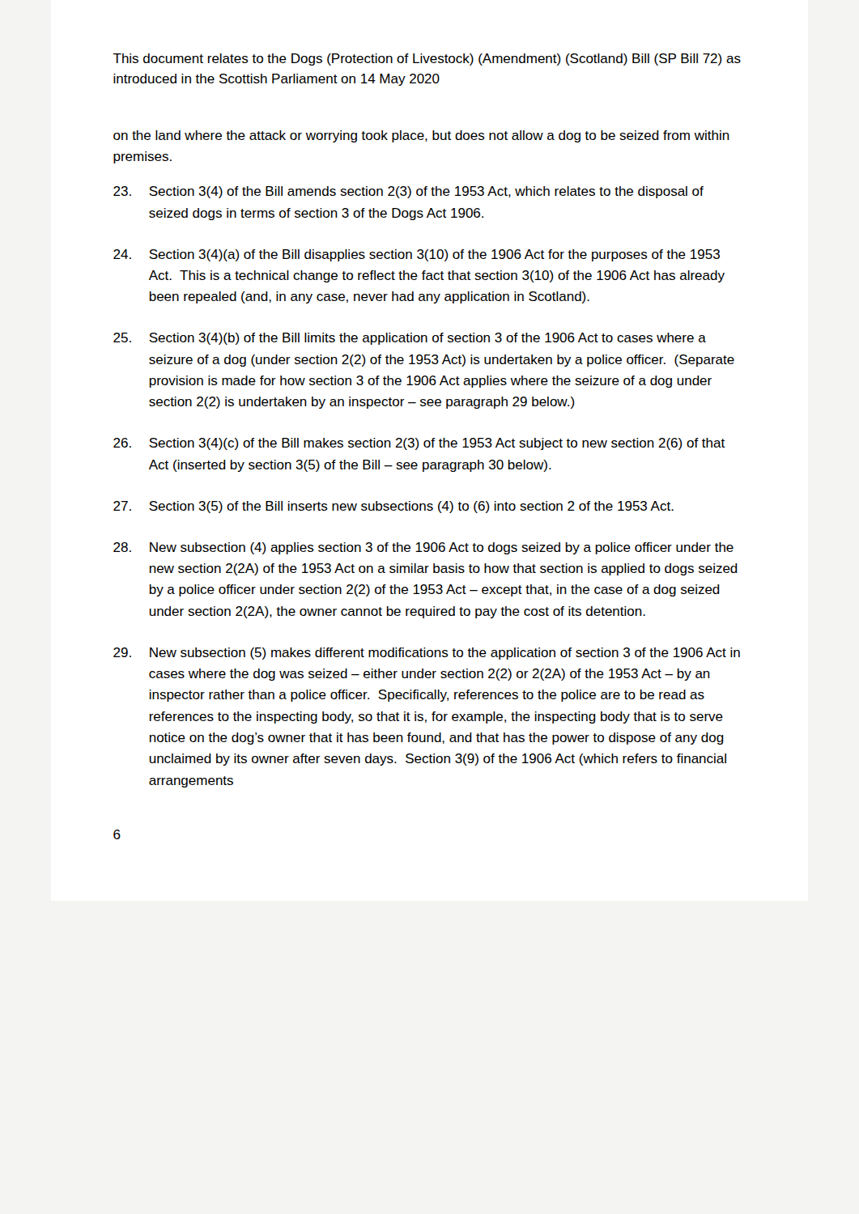This document relates to the Dogs (Protection of Livestock) (Amendment) (Scotland) Bill (SP Bill 72) as introduced in the Scottish Parliament on 14 May 2020
on the land where the attack or worrying took place, but does not allow a dog to be seized from within premises.
23.
Section 3(4) of the Bill amends section 2(3) of the 1953 Act, which relates to the disposal of seized dogs in terms of section 3 of the Dogs Act 1906.
24.
Section 3(4)(a) of the Bill disapplies section 3(10) of the 1906 Act for the purposes of the 1953 Act. This is a technical change to reflect the fact that section 3(10) of the 1906 Act has already been repealed (and, in any case, never had any application in Scotland).
25.
Section 3(4)(b) of the Bill limits the application of section 3 of the 1906 Act to cases where a seizure of a dog (under section 2(2) of the 1953 Act) is undertaken by a police officer. (Separate provision is made for how section 3 of the 1906 Act applies where the seizure of a dog under section 2(2) is undertaken by an inspector – see paragraph 29 below.)
26.
Section 3(4)(c) of the Bill makes section 2(3) of the 1953 Act subject to new section 2(6) of that Act (inserted by section 3(5) of the Bill – see paragraph 30 below).
27.
Section 3(5) of the Bill inserts new subsections (4) to (6) into section 2 of the 1953 Act.
28.
New subsection (4) applies section 3 of the 1906 Act to dogs seized by a police officer under the new section 2(2A) of the 1953 Act on a similar basis to how that section is applied to dogs seized by a police officer under section 2(2) of the 1953 Act – except that, in the case of a dog seized under section 2(2A), the owner cannot be required to pay the cost of its detention.
29.
New subsection (5) makes different modifications to the application of section 3 of the 1906 Act in cases where the dog was seized – either under section 2(2) or 2(2A) of the 1953 Act – by an inspector rather than a police officer. Specifically, references to the police are to be read as references to the inspecting body, so that it is, for example, the inspecting body that is to serve notice on the dog’s owner that it has been found, and that has the power to dispose of any dog unclaimed by its owner after seven days. Section 3(9) of the 1906 Act (which refers to financial arrangements
6